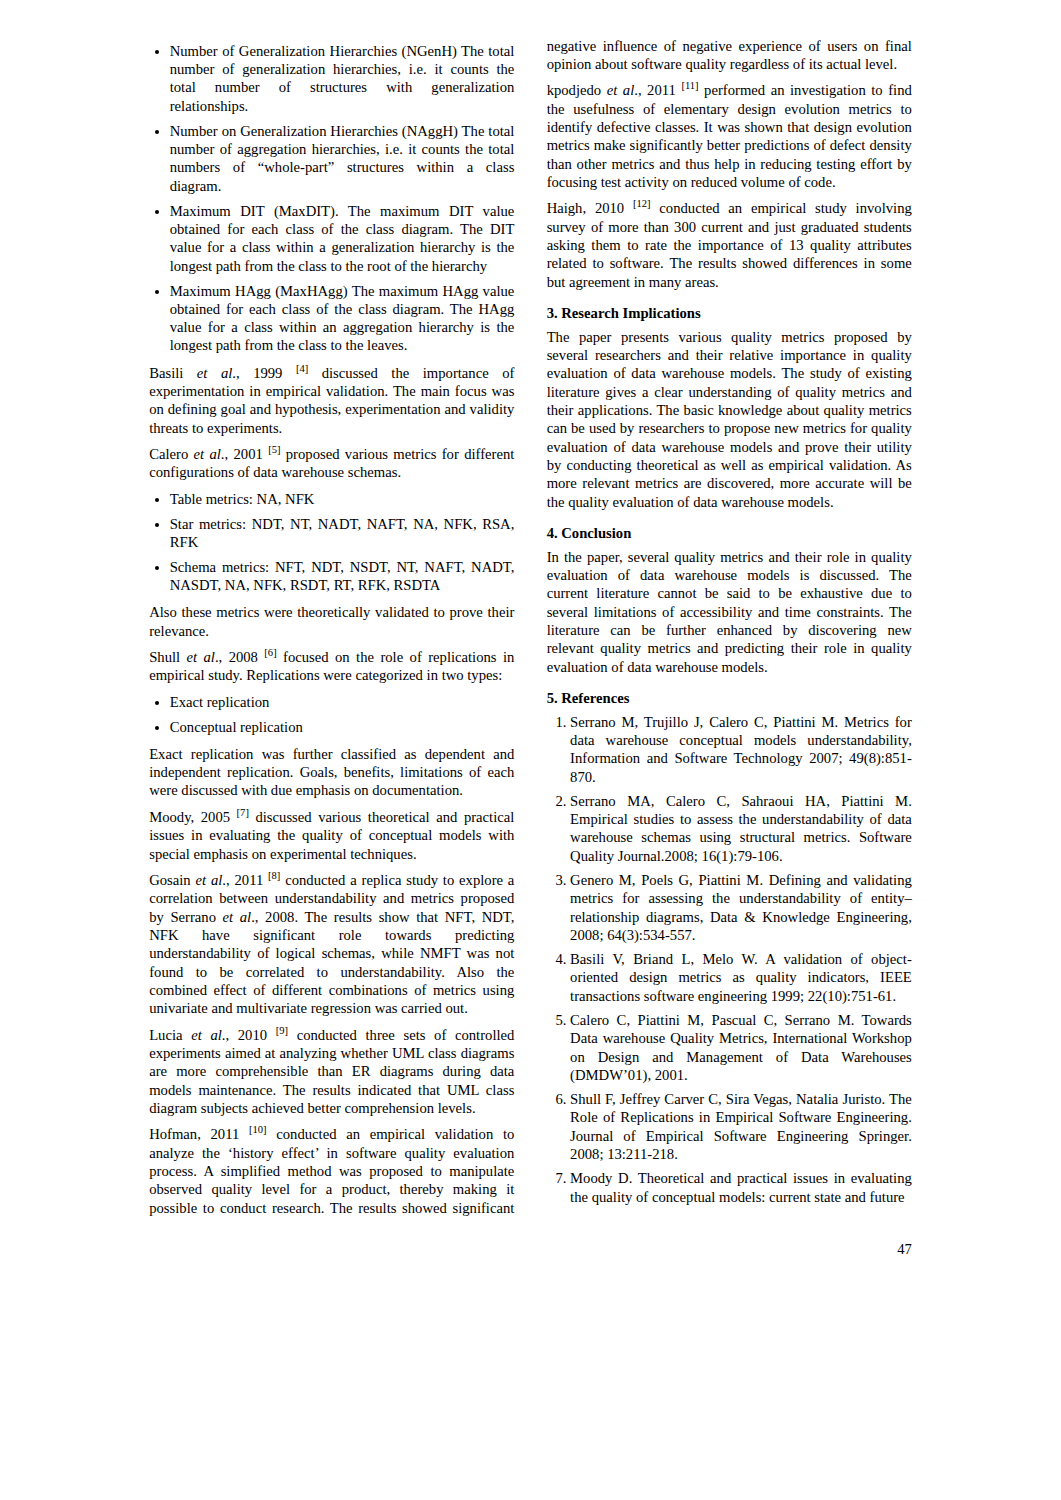Number of Generalization Hierarchies (NGenH) The total number of generalization hierarchies, i.e. it counts the total number of structures with generalization relationships.
Number on Generalization Hierarchies (NAggH) The total number of aggregation hierarchies, i.e. it counts the total numbers of “whole-part” structures within a class diagram.
Maximum DIT (MaxDIT). The maximum DIT value obtained for each class of the class diagram. The DIT value for a class within a generalization hierarchy is the longest path from the class to the root of the hierarchy
Maximum HAgg (MaxHAgg) The maximum HAgg value obtained for each class of the class diagram. The HAgg value for a class within an aggregation hierarchy is the longest path from the class to the leaves.
Basili et al., 1999 [4] discussed the importance of experimentation in empirical validation. The main focus was on defining goal and hypothesis, experimentation and validity threats to experiments.
Calero et al., 2001 [5] proposed various metrics for different configurations of data warehouse schemas.
Table metrics: NA, NFK
Star metrics: NDT, NT, NADT, NAFT, NA, NFK, RSA, RFK
Schema metrics: NFT, NDT, NSDT, NT, NAFT, NADT, NASDT, NA, NFK, RSDT, RT, RFK, RSDTA
Also these metrics were theoretically validated to prove their relevance.
Shull et al., 2008 [6] focused on the role of replications in empirical study. Replications were categorized in two types:
Exact replication
Conceptual replication
Exact replication was further classified as dependent and independent replication. Goals, benefits, limitations of each were discussed with due emphasis on documentation.
Moody, 2005 [7] discussed various theoretical and practical issues in evaluating the quality of conceptual models with special emphasis on experimental techniques.
Gosain et al., 2011 [8] conducted a replica study to explore a correlation between understandability and metrics proposed by Serrano et al., 2008. The results show that NFT, NDT, NFK have significant role towards predicting understandability of logical schemas, while NMFT was not found to be correlated to understandability. Also the combined effect of different combinations of metrics using univariate and multivariate regression was carried out.
Lucia et al., 2010 [9] conducted three sets of controlled experiments aimed at analyzing whether UML class diagrams are more comprehensible than ER diagrams during data models maintenance. The results indicated that UML class diagram subjects achieved better comprehension levels.
Hofman, 2011 [10] conducted an empirical validation to analyze the ‘history effect’ in software quality evaluation process. A simplified method was proposed to manipulate observed quality level for a product, thereby making it possible to conduct research. The results showed significant negative influence of negative experience of users on final opinion about software quality regardless of its actual level.
kpodjedo et al., 2011 [11] performed an investigation to find the usefulness of elementary design evolution metrics to identify defective classes. It was shown that design evolution metrics make significantly better predictions of defect density than other metrics and thus help in reducing testing effort by focusing test activity on reduced volume of code.
Haigh, 2010 [12] conducted an empirical study involving survey of more than 300 current and just graduated students asking them to rate the importance of 13 quality attributes related to software. The results showed differences in some but agreement in many areas.
3. Research Implications
The paper presents various quality metrics proposed by several researchers and their relative importance in quality evaluation of data warehouse models. The study of existing literature gives a clear understanding of quality metrics and their applications. The basic knowledge about quality metrics can be used by researchers to propose new metrics for quality evaluation of data warehouse models and prove their utility by conducting theoretical as well as empirical validation. As more relevant metrics are discovered, more accurate will be the quality evaluation of data warehouse models.
4. Conclusion
In the paper, several quality metrics and their role in quality evaluation of data warehouse models is discussed. The current literature cannot be said to be exhaustive due to several limitations of accessibility and time constraints. The literature can be further enhanced by discovering new relevant quality metrics and predicting their role in quality evaluation of data warehouse models.
5. References
Serrano M, Trujillo J, Calero C, Piattini M. Metrics for data warehouse conceptual models understandability, Information and Software Technology 2007; 49(8):851-870.
Serrano MA, Calero C, Sahraoui HA, Piattini M. Empirical studies to assess the understandability of data warehouse schemas using structural metrics. Software Quality Journal.2008; 16(1):79-106.
Genero M, Poels G, Piattini M. Defining and validating metrics for assessing the understandability of entity–relationship diagrams, Data & Knowledge Engineering, 2008; 64(3):534-557.
Basili V, Briand L, Melo W. A validation of object-oriented design metrics as quality indicators, IEEE transactions software engineering 1999; 22(10):751-61.
Calero C, Piattini M, Pascual C, Serrano M. Towards Data warehouse Quality Metrics, International Workshop on Design and Management of Data Warehouses (DMDW’01), 2001.
Shull F, Jeffrey Carver C, Sira Vegas, Natalia Juristo. The Role of Replications in Empirical Software Engineering. Journal of Empirical Software Engineering Springer. 2008; 13:211-218.
Moody D. Theoretical and practical issues in evaluating the quality of conceptual models: current state and future
47